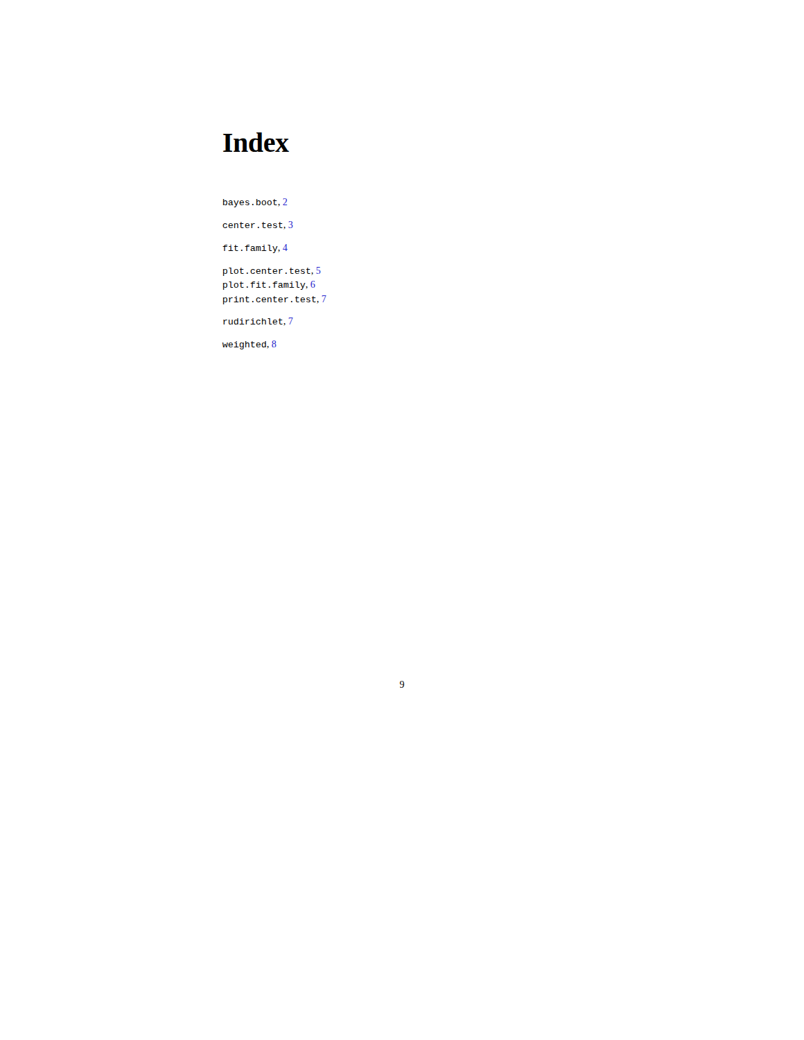Index
bayes.boot, 2
center.test, 3
fit.family, 4
plot.center.test, 5
plot.fit.family, 6
print.center.test, 7
rudirichlet, 7
weighted, 8
9